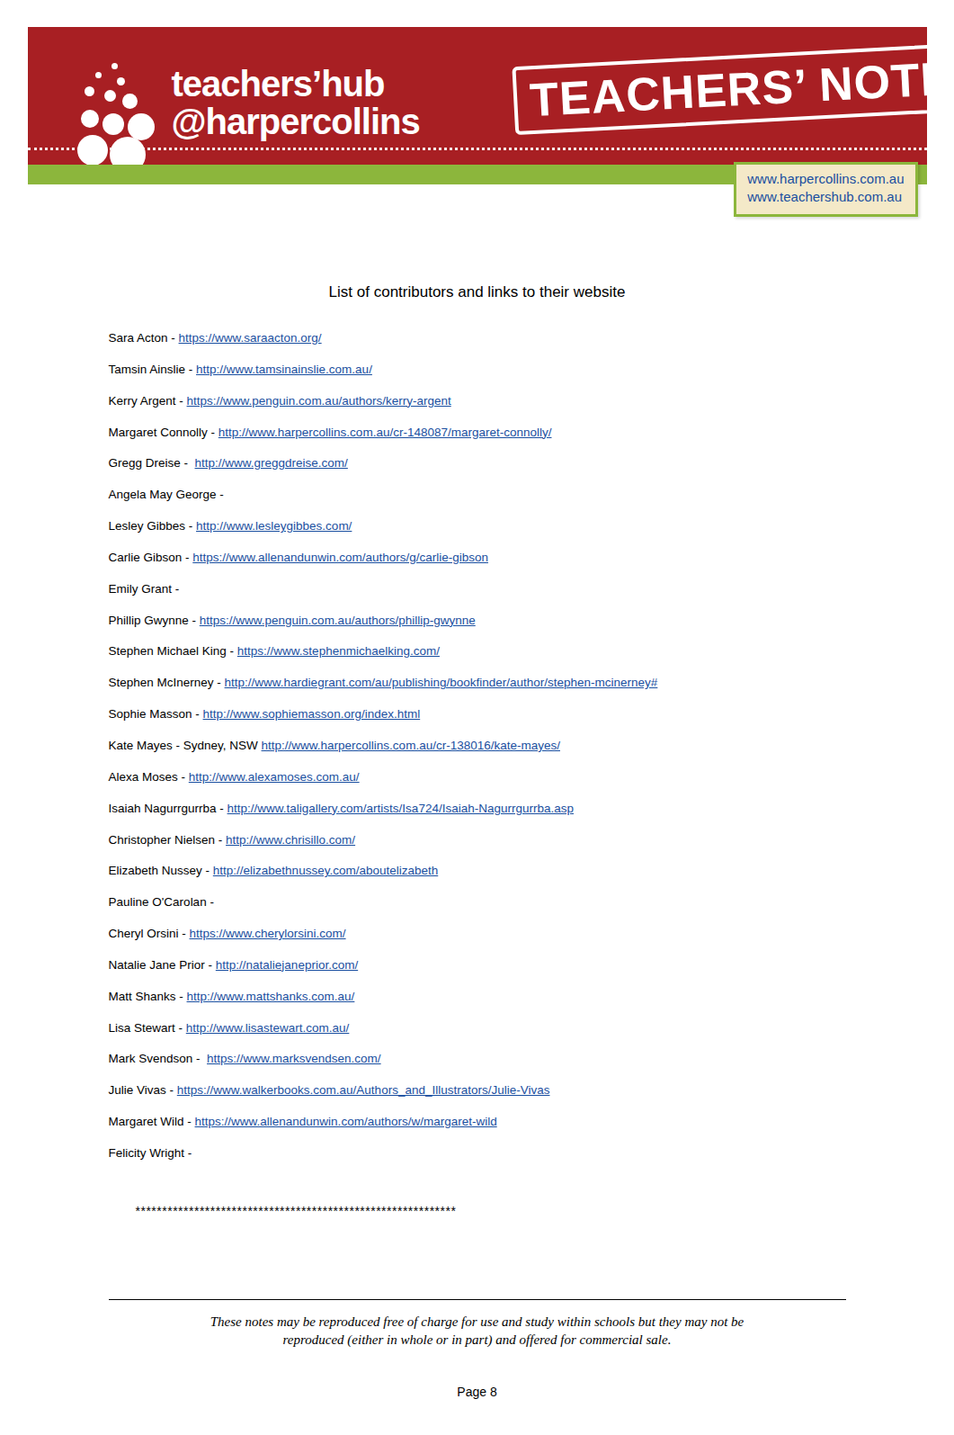teachers’hub
@harpercollins
TEACHERS’ NOTES
www.harpercollins.com.au
www.teachershub.com.au
List of contributors and links to their website
Sara Acton - https://www.saraacton.org/
Tamsin Ainslie - http://www.tamsinainslie.com.au/
Kerry Argent - https://www.penguin.com.au/authors/kerry-argent
Margaret Connolly - http://www.harpercollins.com.au/cr-148087/margaret-connolly/
Gregg Dreise - http://www.greggdreise.com/
Angela May George -
Lesley Gibbes - http://www.lesleygibbes.com/
Carlie Gibson - https://www.allenandunwin.com/authors/g/carlie-gibson
Emily Grant -
Phillip Gwynne - https://www.penguin.com.au/authors/phillip-gwynne
Stephen Michael King - https://www.stephenmichaelking.com/
Stephen McInerney - http://www.hardiegrant.com/au/publishing/bookfinder/author/stephen-mcinerney#
Sophie Masson - http://www.sophiemasson.org/index.html
Kate Mayes - Sydney, NSW http://www.harpercollins.com.au/cr-138016/kate-mayes/
Alexa Moses - http://www.alexamoses.com.au/
Isaiah Nagurrgurrba - http://www.taligallery.com/artists/Isa724/Isaiah-Nagurrgurrba.asp
Christopher Nielsen - http://www.chrisillo.com/
Elizabeth Nussey - http://elizabethnussey.com/aboutelizabeth
Pauline O'Carolan -
Cheryl Orsini - https://www.cherylorsini.com/
Natalie Jane Prior - http://nataliejaneprior.com/
Matt Shanks - http://www.mattshanks.com.au/
Lisa Stewart - http://www.lisastewart.com.au/
Mark Svendson - https://www.marksvendsen.com/
Julie Vivas - https://www.walkerbooks.com.au/Authors_and_Illustrators/Julie-Vivas
Margaret Wild - https://www.allenandunwin.com/authors/w/margaret-wild
Felicity Wright -
************************************************************
These notes may be reproduced free of charge for use and study within schools but they may not be
reproduced (either in whole or in part) and offered for commercial sale.
Page 8